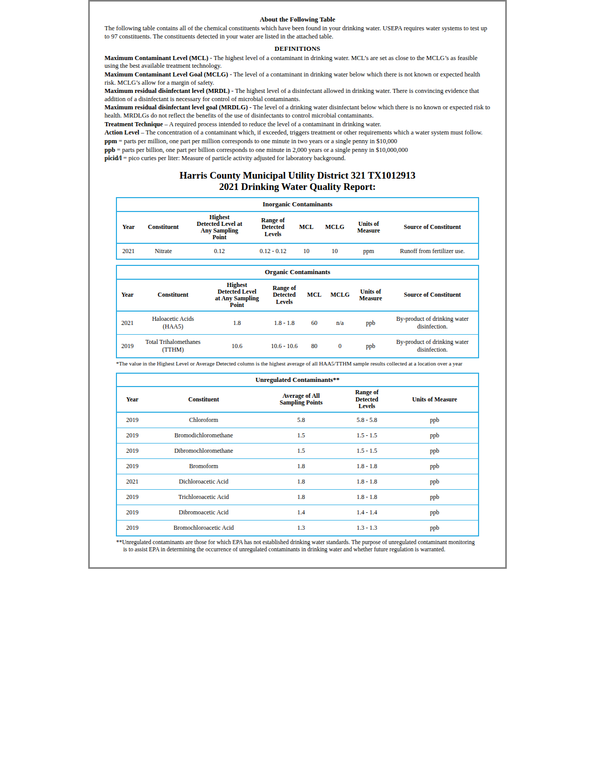About the Following Table
The following table contains all of the chemical constituents which have been found in your drinking water. USEPA requires water systems to test up to 97 constituents. The constituents detected in your water are listed in the attached table.
DEFINITIONS
Maximum Contaminant Level (MCL) - The highest level of a contaminant in drinking water. MCL’s are set as close to the MCLG’s as feasible using the best available treatment technology.
Maximum Contaminant Level Goal (MCLG) - The level of a contaminant in drinking water below which there is not known or expected health risk. MCLG’s allow for a margin of safety.
Maximum residual disinfectant level (MRDL) - The highest level of a disinfectant allowed in drinking water. There is convincing evidence that addition of a disinfectant is necessary for control of microbial contaminants.
Maximum residual disinfectant level goal (MRDLG) - The level of a drinking water disinfectant below which there is no known or expected risk to health. MRDLGs do not reflect the benefits of the use of disinfectants to control microbial contaminants.
Treatment Technique – A required process intended to reduce the level of a contaminant in drinking water.
Action Level – The concentration of a contaminant which, if exceeded, triggers treatment or other requirements which a water system must follow.
ppm = parts per million, one part per million corresponds to one minute in two years or a single penny in $10,000
ppb = parts per billion, one part per billion corresponds to one minute in 2,000 years or a single penny in $10,000,000
picid/l = pico curies per liter: Measure of particle activity adjusted for laboratory background.
Harris County Municipal Utility District 321 TX1012913 2021 Drinking Water Quality Report:
Inorganic Contaminants
| Year | Constituent | Highest Detected Level at Any Sampling Point | Range of Detected Levels | MCL | MCLG | Units of Measure | Source of Constituent |
| --- | --- | --- | --- | --- | --- | --- | --- |
| 2021 | Nitrate | 0.12 | 0.12 - 0.12 | 10 | 10 | ppm | Runoff from fertilizer use. |
Organic Contaminants
| Year | Constituent | Highest Detected Level at Any Sampling Point | Range of Detected Levels | MCL | MCLG | Units of Measure | Source of Constituent |
| --- | --- | --- | --- | --- | --- | --- | --- |
| 2021 | Haloacetic Acids (HAA5) | 1.8 | 1.8 - 1.8 | 60 | n/a | ppb | By-product of drinking water disinfection. |
| 2019 | Total Trihalomethanes (TTHM) | 10.6 | 10.6 - 10.6 | 80 | 0 | ppb | By-product of drinking water disinfection. |
*The value in the Highest Level or Average Detected column is the highest average of all HAA5/TTHM sample results collected at a location over a year
Unregulated Contaminants**
| Year | Constituent | Average of All Sampling Points | Range of Detected Levels | Units of Measure |
| --- | --- | --- | --- | --- |
| 2019 | Chloroform | 5.8 | 5.8 - 5.8 | ppb |
| 2019 | Bromodichloromethane | 1.5 | 1.5 - 1.5 | ppb |
| 2019 | Dibromochloromethane | 1.5 | 1.5 - 1.5 | ppb |
| 2019 | Bromoform | 1.8 | 1.8 - 1.8 | ppb |
| 2021 | Dichloroacetic Acid | 1.8 | 1.8 - 1.8 | ppb |
| 2019 | Trichloroacetic Acid | 1.8 | 1.8 - 1.8 | ppb |
| 2019 | Dibromoacetic Acid | 1.4 | 1.4 - 1.4 | ppb |
| 2019 | Bromochloroacetic Acid | 1.3 | 1.3 - 1.3 | ppb |
**Unregulated contaminants are those for which EPA has not established drinking water standards. The purpose of unregulated contaminant monitoring is to assist EPA in determining the occurrence of unregulated contaminants in drinking water and whether future regulation is warranted.